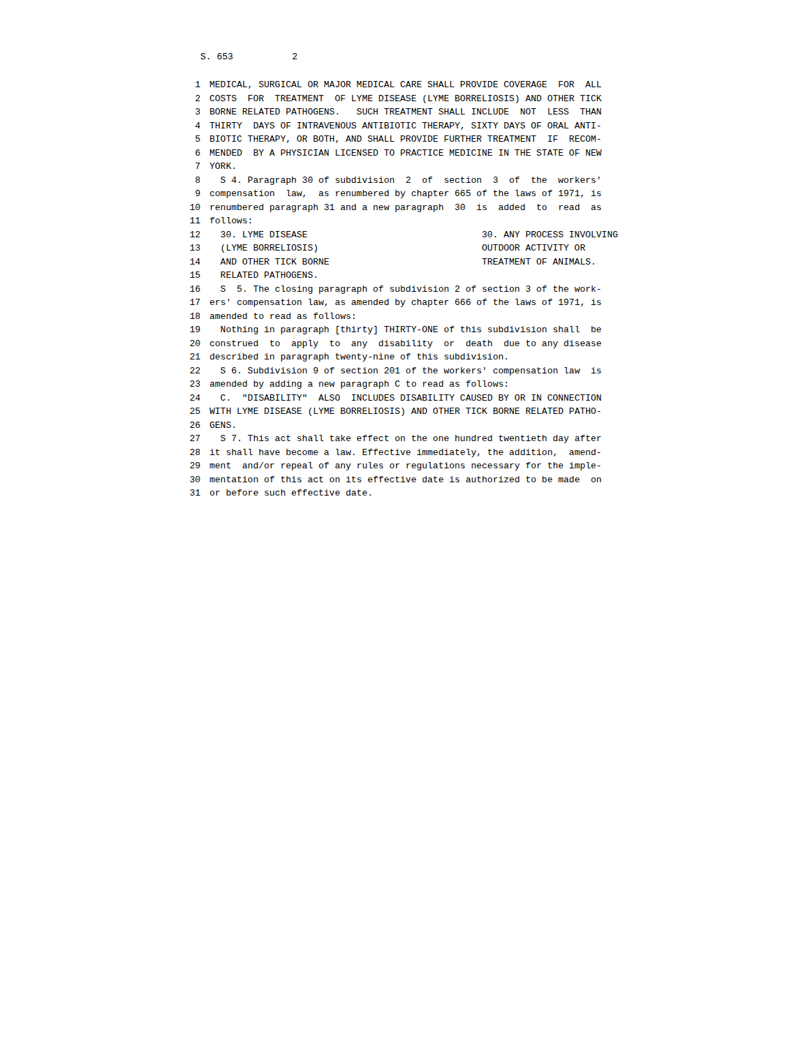S. 653 2
MEDICAL, SURGICAL OR MAJOR MEDICAL CARE SHALL PROVIDE COVERAGE FOR ALL
COSTS FOR TREATMENT OF LYME DISEASE (LYME BORRELIOSIS) AND OTHER TICK
BORNE RELATED PATHOGENS. SUCH TREATMENT SHALL INCLUDE NOT LESS THAN
THIRTY DAYS OF INTRAVENOUS ANTIBIOTIC THERAPY, SIXTY DAYS OF ORAL ANTI-
BIOTIC THERAPY, OR BOTH, AND SHALL PROVIDE FURTHER TREATMENT IF RECOM-
MENDED BY A PHYSICIAN LICENSED TO PRACTICE MEDICINE IN THE STATE OF NEW
YORK.
S 4. Paragraph 30 of subdivision 2 of section 3 of the workers'
compensation law, as renumbered by chapter 665 of the laws of 1971, is
renumbered paragraph 31 and a new paragraph 30 is added to read as
follows:
30. LYME DISEASE30. ANY PROCESS INVOLVING
(LYME BORRELIOSIS) OUTDOOR ACTIVITY OR
AND OTHER TICK BORNETREATMENT OF ANIMALS.
RELATED PATHOGENS.
S 5. The closing paragraph of subdivision 2 of section 3 of the work-
ers' compensation law, as amended by chapter 666 of the laws of 1971, is
amended to read as follows:
Nothing in paragraph [thirty] THIRTY-ONE of this subdivision shall be
construed to apply to any disability or death due to any disease
described in paragraph twenty-nine of this subdivision.
S 6. Subdivision 9 of section 201 of the workers' compensation law is
amended by adding a new paragraph C to read as follows:
C. "DISABILITY" ALSO INCLUDES DISABILITY CAUSED BY OR IN CONNECTION
WITH LYME DISEASE (LYME BORRELIOSIS) AND OTHER TICK BORNE RELATED PATHO-
GENS.
S 7. This act shall take effect on the one hundred twentieth day after
it shall have become a law. Effective immediately, the addition, amend-
ment and/or repeal of any rules or regulations necessary for the imple-
mentation of this act on its effective date is authorized to be made on
or before such effective date.